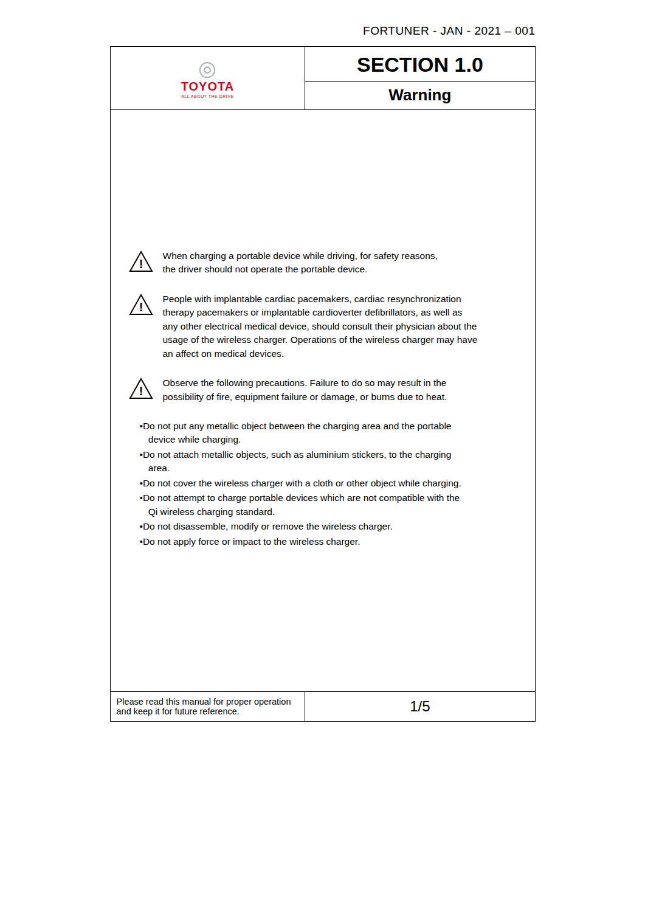FORTUNER - JAN - 2021 – 001
| ◎ TOYOTA ALL ABOUT THE DRIVE | SECTION 1.0 |
| Warning |
| ! When charging a portable device while driving, for safety reasons, the driver should not operate the portable device. ! People with implantable cardiac pacemakers, cardiac resynchronization therapy pacemakers or implantable cardioverter defibrillators, as well as any other electrical medical device, should consult their physician about the usage of the wireless charger. Operations of the wireless charger may have an affect on medical devices. ! Observe the following precautions. Failure to do so may result in the possibility of fire, equipment failure or damage, or burns due to heat. •Do not put any metallic object between the charging area and the portable device while charging. •Do not attach metallic objects, such as aluminium stickers, to the charging area. •Do not cover the wireless charger with a cloth or other object while charging. •Do not attempt to charge portable devices which are not compatible with the Qi wireless charging standard. •Do not disassemble, modify or remove the wireless charger. •Do not apply force or impact to the wireless charger. |
| Please read this manual for proper operation and keep it for future reference. | 1/5 |